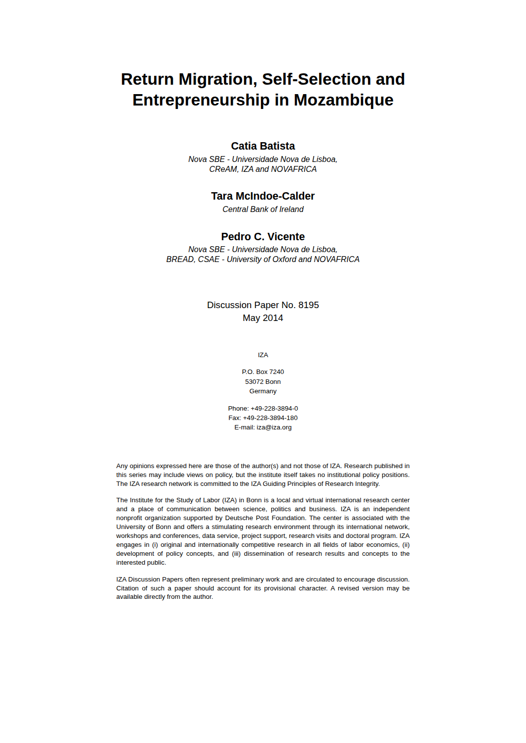Return Migration, Self-Selection and
Entrepreneurship in Mozambique
Catia Batista
Nova SBE - Universidade Nova de Lisboa,
CReAM, IZA and NOVAFRICA
Tara McIndoe-Calder
Central Bank of Ireland
Pedro C. Vicente
Nova SBE - Universidade Nova de Lisboa,
BREAD, CSAE - University of Oxford and NOVAFRICA
Discussion Paper No. 8195
May 2014
IZA
P.O. Box 7240
53072 Bonn
Germany
Phone: +49-228-3894-0
Fax: +49-228-3894-180
E-mail: iza@iza.org
Any opinions expressed here are those of the author(s) and not those of IZA. Research published in this series may include views on policy, but the institute itself takes no institutional policy positions. The IZA research network is committed to the IZA Guiding Principles of Research Integrity.
The Institute for the Study of Labor (IZA) in Bonn is a local and virtual international research center and a place of communication between science, politics and business. IZA is an independent nonprofit organization supported by Deutsche Post Foundation. The center is associated with the University of Bonn and offers a stimulating research environment through its international network, workshops and conferences, data service, project support, research visits and doctoral program. IZA engages in (i) original and internationally competitive research in all fields of labor economics, (ii) development of policy concepts, and (iii) dissemination of research results and concepts to the interested public.
IZA Discussion Papers often represent preliminary work and are circulated to encourage discussion. Citation of such a paper should account for its provisional character. A revised version may be available directly from the author.